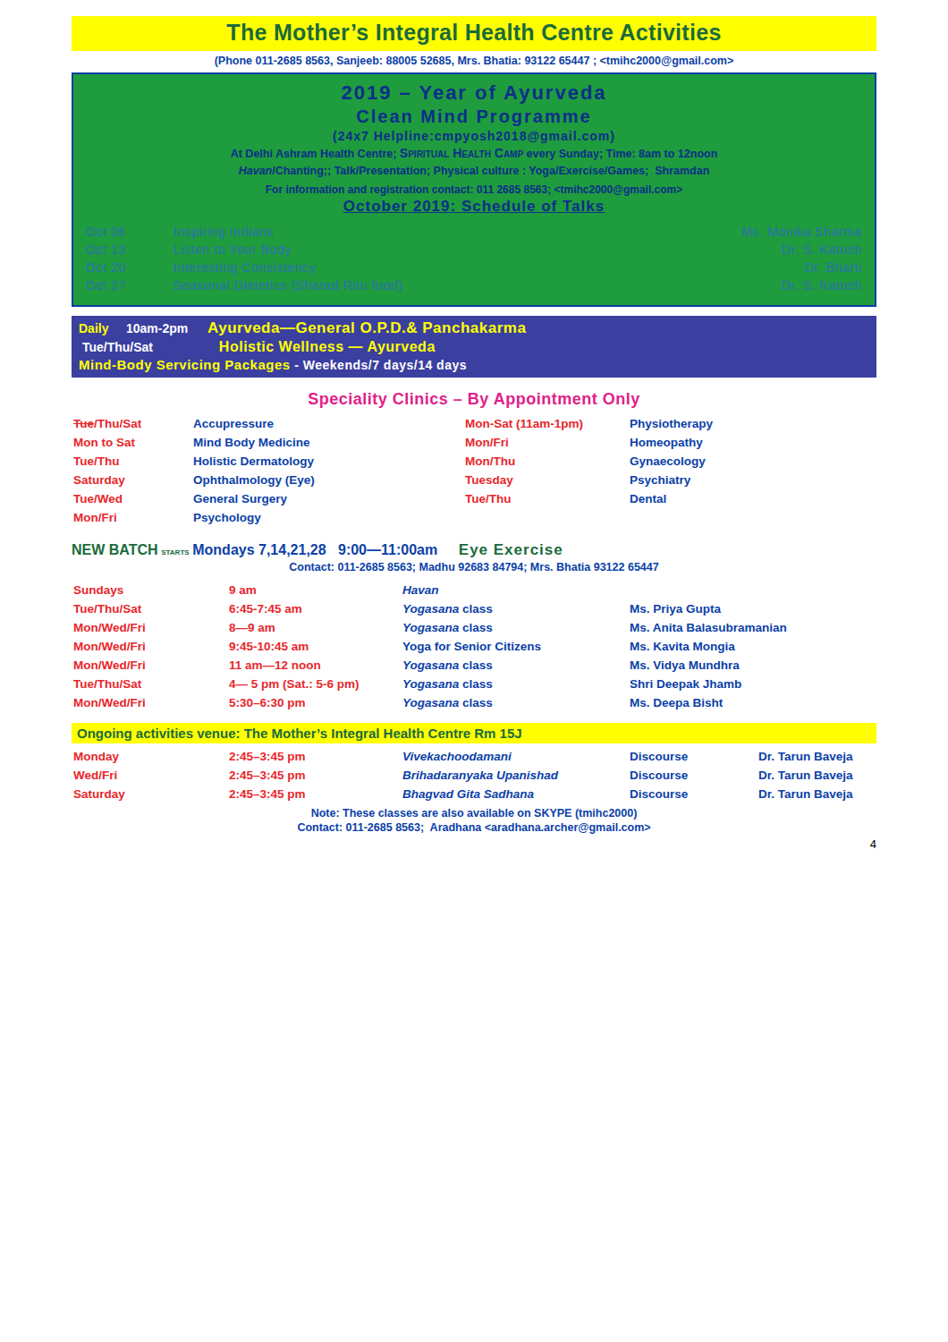The Mother’s Integral Health Centre Activities
(Phone 011-2685 8563, Sanjeeb: 88005 52685, Mrs. Bhatia: 93122 65447 ; <tmihc2000@gmail.com>
2019 – Year of Ayurveda
Clean Mind Programme
(24x7 Helpline:cmpyosh2018@gmail.com)
At Delhi Ashram Health Centre; Spiritual Health Camp every Sunday; Time: 8am to 12noon
Havan/Chanting;; Talk/Presentation; Physical culture : Yoga/Exercise/Games; Shramdan
For information and registration contact: 011 2685 8563; <tmihc2000@gmail.com>
October 2019: Schedule of Talks
| Oct 06 | Inspiring Indians | Ms. Monika Sharma |
| Oct 13 | Listen to Your Body | Dr. S. Katoch |
| Oct 20 | Interesting Consistency | Dr. Bharti |
| Oct 27 | Seasonal Dietetics (Sharad Ritu food) | Dr. S. Katoch |
Daily 10am-2pm Ayurveda—General O.P.D.& Panchakarma
Tue/Thu/Sat Holistic Wellness — Ayurveda
Mind-Body Servicing Packages - Weekends/7 days/14 days
Speciality Clinics – By Appointment Only
| Tue /Thu/Sat | Accupressure | Mon-Sat (11am-1pm) | Physiotherapy |
| Mon to Sat | Mind Body Medicine | Mon/Fri | Homeopathy |
| Tue/Thu | Holistic Dermatology | Mon/Thu | Gynaecology |
| Saturday | Ophthalmology (Eye) | Tuesday | Psychiatry |
| Tue/Wed | General Surgery | Tue/Thu | Dental |
| Mon/Fri | Psychology | | |
NEW BATCH starts Mondays 7,14,21,28 9:00—11:00am Eye Exercise
Contact: 011-2685 8563; Madhu 92683 84794; Mrs. Bhatia 93122 65447
| Sundays | 9 am | Havan | |
| Tue/Thu/Sat | 6:45-7:45 am | Yogasana class | Ms. Priya Gupta |
| Mon/Wed/Fri | 8—9 am | Yogasana class | Ms. Anita Balasubramanian |
| Mon/Wed/Fri | 9:45-10:45 am | Yoga for Senior Citizens | Ms. Kavita Mongia |
| Mon/Wed/Fri | 11 am—12 noon | Yogasana class | Ms. Vidya Mundhra |
| Tue/Thu/Sat | 4— 5 pm (Sat.: 5-6 pm) | Yogasana class | Shri Deepak Jhamb |
| Mon/Wed/Fri | 5:30–6:30 pm | Yogasana class | Ms. Deepa Bisht |
Ongoing activities venue: The Mother’s Integral Health Centre Rm 15J
| Monday | 2:45–3:45 pm | Vivekachoodamani | Discourse | Dr. Tarun Baveja |
| Wed/Fri | 2:45–3:45 pm | Brihadaranyaka Upanishad | Discourse | Dr. Tarun Baveja |
| Saturday | 2:45–3:45 pm | Bhagvad Gita Sadhana | Discourse | Dr. Tarun Baveja |
Note: These classes are also available on SKYPE (tmihc2000)
Contact: 011-2685 8563; Aradhana <aradhana.archer@gmail.com>
4